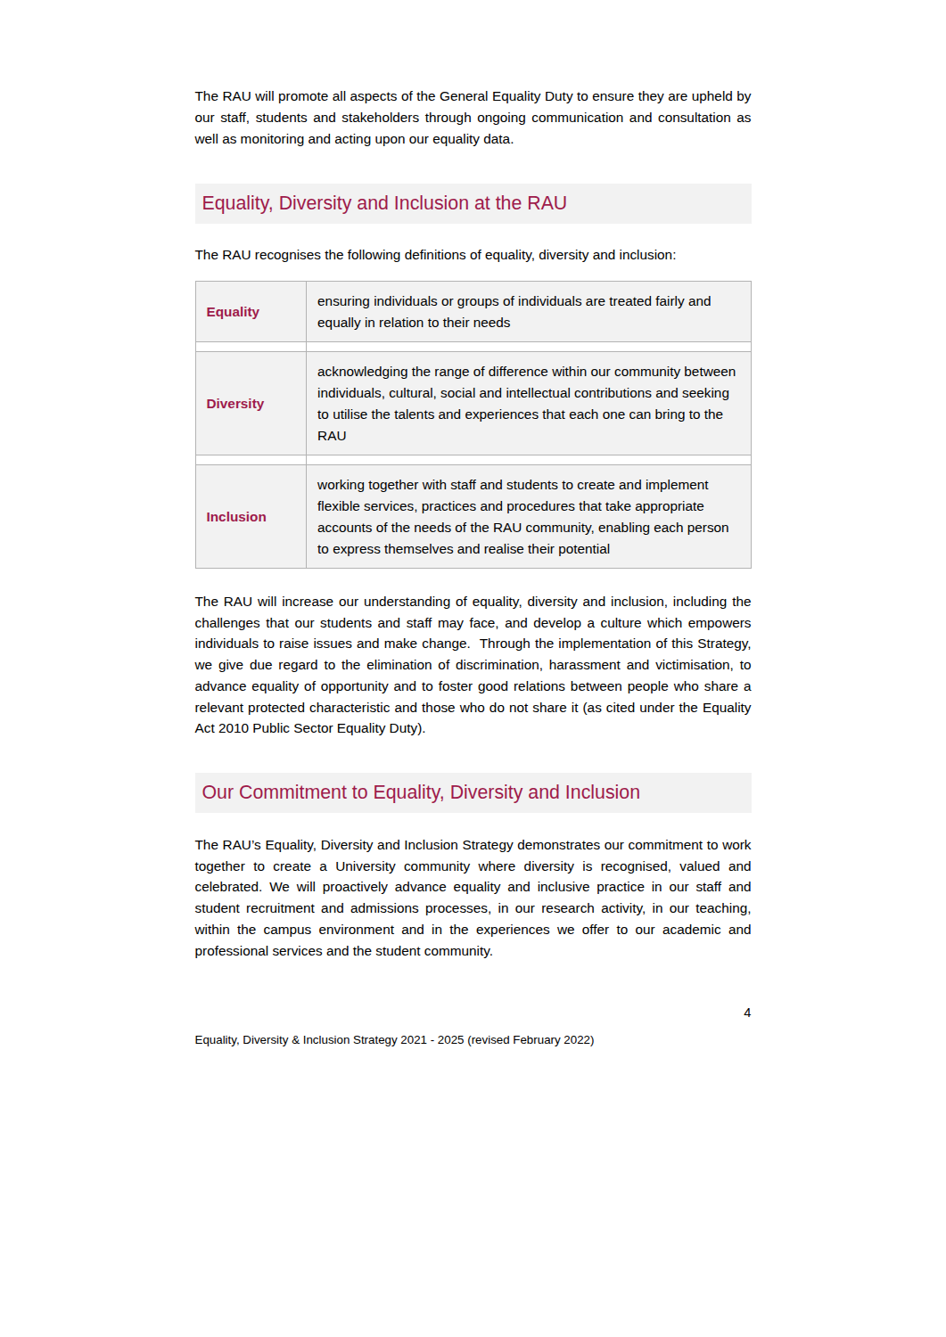The RAU will promote all aspects of the General Equality Duty to ensure they are upheld by our staff, students and stakeholders through ongoing communication and consultation as well as monitoring and acting upon our equality data.
Equality, Diversity and Inclusion at the RAU
The RAU recognises the following definitions of equality, diversity and inclusion:
| Equality | ensuring individuals or groups of individuals are treated fairly and equally in relation to their needs |
| Diversity | acknowledging the range of difference within our community between individuals, cultural, social and intellectual contributions and seeking to utilise the talents and experiences that each one can bring to the RAU |
| Inclusion | working together with staff and students to create and implement flexible services, practices and procedures that take appropriate accounts of the needs of the RAU community, enabling each person to express themselves and realise their potential |
The RAU will increase our understanding of equality, diversity and inclusion, including the challenges that our students and staff may face, and develop a culture which empowers individuals to raise issues and make change. Through the implementation of this Strategy, we give due regard to the elimination of discrimination, harassment and victimisation, to advance equality of opportunity and to foster good relations between people who share a relevant protected characteristic and those who do not share it (as cited under the Equality Act 2010 Public Sector Equality Duty).
Our Commitment to Equality, Diversity and Inclusion
The RAU’s Equality, Diversity and Inclusion Strategy demonstrates our commitment to work together to create a University community where diversity is recognised, valued and celebrated. We will proactively advance equality and inclusive practice in our staff and student recruitment and admissions processes, in our research activity, in our teaching, within the campus environment and in the experiences we offer to our academic and professional services and the student community.
4
Equality, Diversity & Inclusion Strategy 2021 - 2025 (revised February 2022)